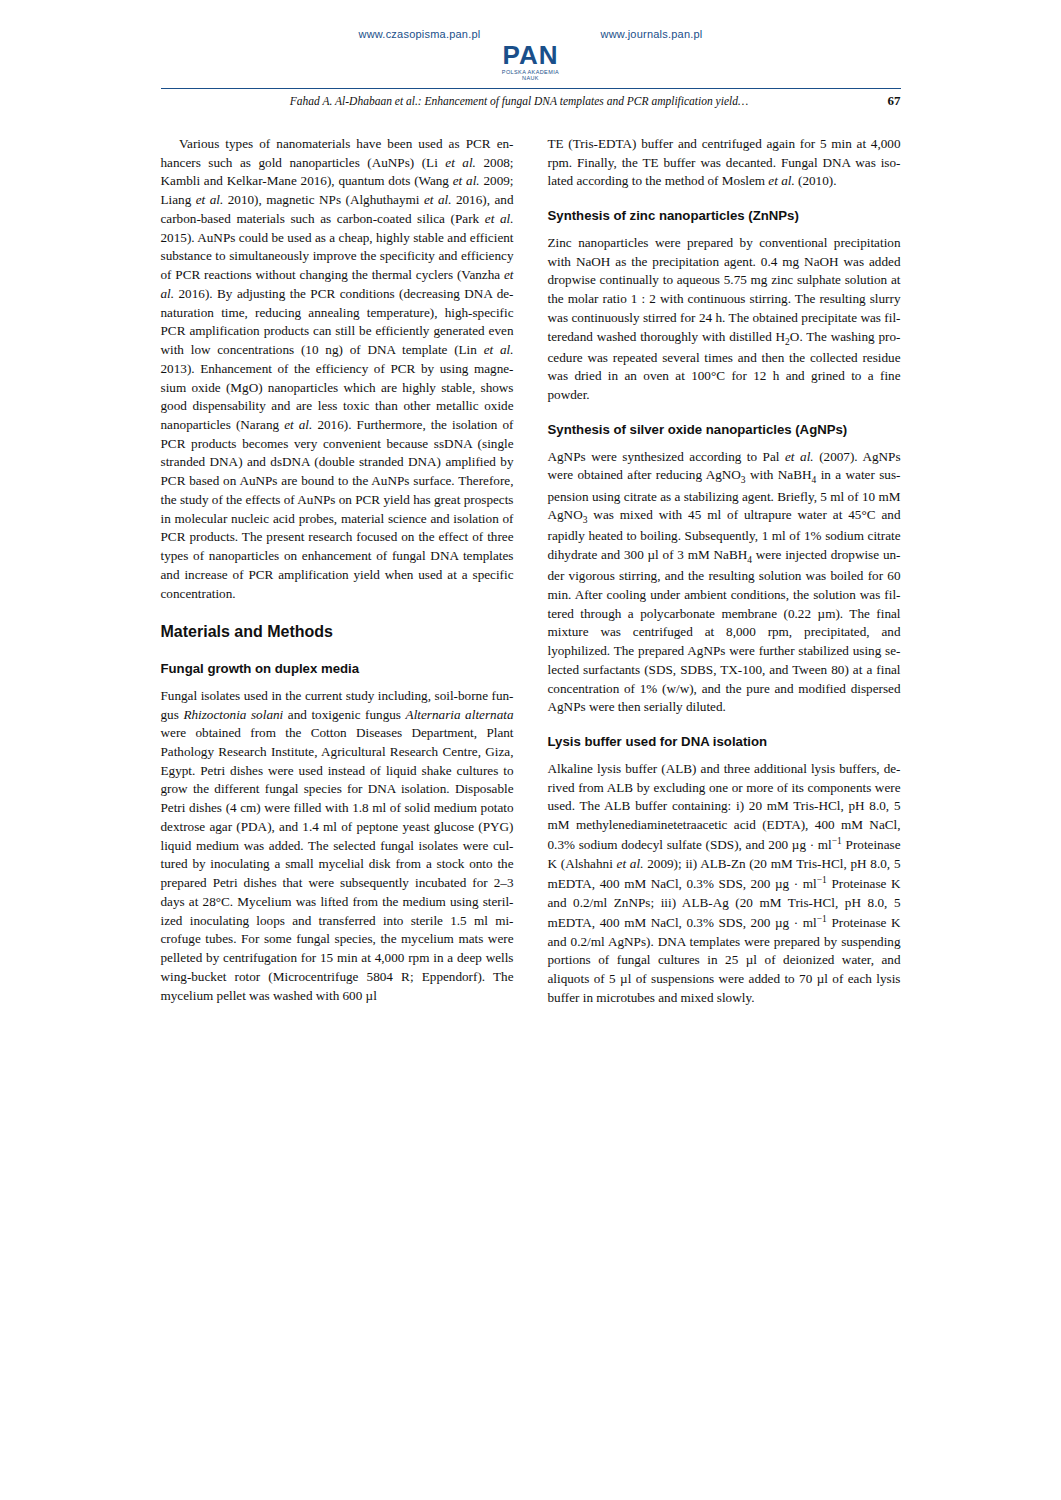www.czasopisma.pan.pl www.journals.pan.pl
PAN
POLSKA AKADEMIA NAUK
Fahad A. Al-Dhabaan et al.: Enhancement of fungal DNA templates and PCR amplification yield…
67
Various types of nanomaterials have been used as PCR enhancers such as gold nanoparticles (AuNPs) (Li et al. 2008; Kambli and Kelkar-Mane 2016), quantum dots (Wang et al. 2009; Liang et al. 2010), magnetic NPs (Alghuthaymi et al. 2016), and carbon-based materials such as carbon-coated silica (Park et al. 2015). AuNPs could be used as a cheap, highly stable and efficient substance to simultaneously improve the specificity and efficiency of PCR reactions without changing the thermal cyclers (Vanzha et al. 2016). By adjusting the PCR conditions (decreasing DNA denaturation time, reducing annealing temperature), high-specific PCR amplification products can still be efficiently generated even with low concentrations (10 ng) of DNA template (Lin et al. 2013). Enhancement of the efficiency of PCR by using magnesium oxide (MgO) nanoparticles which are highly stable, shows good dispensability and are less toxic than other metallic oxide nanoparticles (Narang et al. 2016). Furthermore, the isolation of PCR products becomes very convenient because ssDNA (single stranded DNA) and dsDNA (double stranded DNA) amplified by PCR based on AuNPs are bound to the AuNPs surface. Therefore, the study of the effects of AuNPs on PCR yield has great prospects in molecular nucleic acid probes, material science and isolation of PCR products. The present research focused on the effect of three types of nanoparticles on enhancement of fungal DNA templates and increase of PCR amplification yield when used at a specific concentration.
Materials and Methods
Fungal growth on duplex media
Fungal isolates used in the current study including, soil-borne fungus Rhizoctonia solani and toxigenic fungus Alternaria alternata were obtained from the Cotton Diseases Department, Plant Pathology Research Institute, Agricultural Research Centre, Giza, Egypt. Petri dishes were used instead of liquid shake cultures to grow the different fungal species for DNA isolation. Disposable Petri dishes (4 cm) were filled with 1.8 ml of solid medium potato dextrose agar (PDA), and 1.4 ml of peptone yeast glucose (PYG) liquid medium was added. The selected fungal isolates were cultured by inoculating a small mycelial disk from a stock onto the prepared Petri dishes that were subsequently incubated for 2–3 days at 28°C. Mycelium was lifted from the medium using sterilized inoculating loops and transferred into sterile 1.5 ml microfuge tubes. For some fungal species, the mycelium mats were pelleted by centrifugation for 15 min at 4,000 rpm in a deep wells wing-bucket rotor (Microcentrifuge 5804 R; Eppendorf). The mycelium pellet was washed with 600 µl
TE (Tris-EDTA) buffer and centrifuged again for 5 min at 4,000 rpm. Finally, the TE buffer was decanted. Fungal DNA was isolated according to the method of Moslem et al. (2010).
Synthesis of zinc nanoparticles (ZnNPs)
Zinc nanoparticles were prepared by conventional precipitation with NaOH as the precipitation agent. 0.4 mg NaOH was added dropwise continually to aqueous 5.75 mg zinc sulphate solution at the molar ratio 1 : 2 with continuous stirring. The resulting slurry was continuously stirred for 24 h. The obtained precipitate was filteredand washed thoroughly with distilled H2O. The washing procedure was repeated several times and then the collected residue was dried in an oven at 100°C for 12 h and grined to a fine powder.
Synthesis of silver oxide nanoparticles (AgNPs)
AgNPs were synthesized according to Pal et al. (2007). AgNPs were obtained after reducing AgNO3 with NaBH4 in a water suspension using citrate as a stabilizing agent. Briefly, 5 ml of 10 mM AgNO3 was mixed with 45 ml of ultrapure water at 45°C and rapidly heated to boiling. Subsequently, 1 ml of 1% sodium citrate dihydrate and 300 µl of 3 mM NaBH4 were injected dropwise under vigorous stirring, and the resulting solution was boiled for 60 min. After cooling under ambient conditions, the solution was filtered through a polycarbonate membrane (0.22 µm). The final mixture was centrifuged at 8,000 rpm, precipitated, and lyophilized. The prepared AgNPs were further stabilized using selected surfactants (SDS, SDBS, TX-100, and Tween 80) at a final concentration of 1% (w/w), and the pure and modified dispersed AgNPs were then serially diluted.
Lysis buffer used for DNA isolation
Alkaline lysis buffer (ALB) and three additional lysis buffers, derived from ALB by excluding one or more of its components were used. The ALB buffer containing: i) 20 mM Tris-HCl, pH 8.0, 5 mM methylenediaminetetraacetic acid (EDTA), 400 mM NaCl, 0.3% sodium dodecyl sulfate (SDS), and 200 µg · ml−1 Proteinase K (Alshahni et al. 2009); ii) ALB-Zn (20 mM Tris-HCl, pH 8.0, 5 mEDTA, 400 mM NaCl, 0.3% SDS, 200 µg · ml−1 Proteinase K and 0.2/ml ZnNPs; iii) ALB-Ag (20 mM Tris-HCl, pH 8.0, 5 mEDTA, 400 mM NaCl, 0.3% SDS, 200 µg · ml−1 Proteinase K and 0.2/ml AgNPs). DNA templates were prepared by suspending portions of fungal cultures in 25 µl of deionized water, and aliquots of 5 µl of suspensions were added to 70 µl of each lysis buffer in microtubes and mixed slowly.